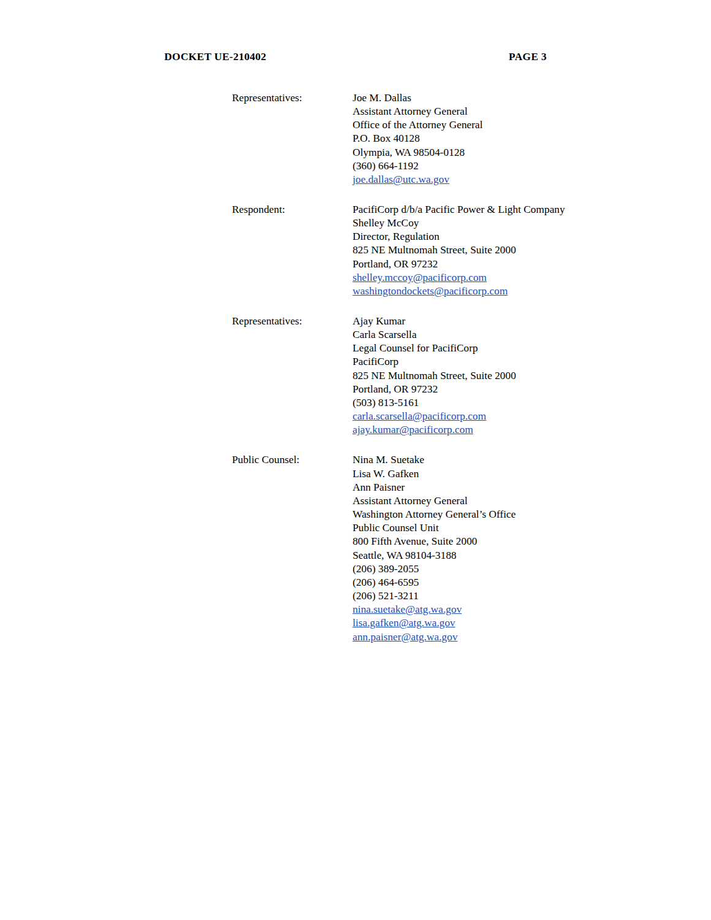Docket UE-210402 Page 3
Representatives:
Joe M. Dallas
Assistant Attorney General
Office of the Attorney General
P.O. Box 40128
Olympia, WA 98504-0128
(360) 664-1192
joe.dallas@utc.wa.gov
Respondent:
PacifiCorp d/b/a Pacific Power & Light Company
Shelley McCoy
Director, Regulation
825 NE Multnomah Street, Suite 2000
Portland, OR 97232
shelley.mccoy@pacificorp.com
washingtondockets@pacificorp.com
Representatives:
Ajay Kumar
Carla Scarsella
Legal Counsel for PacifiCorp
PacifiCorp
825 NE Multnomah Street, Suite 2000
Portland, OR 97232
(503) 813-5161
carla.scarsella@pacificorp.com
ajay.kumar@pacificorp.com
Public Counsel:
Nina M. Suetake
Lisa W. Gafken
Ann Paisner
Assistant Attorney General
Washington Attorney General’s Office
Public Counsel Unit
800 Fifth Avenue, Suite 2000
Seattle, WA 98104-3188
(206) 389-2055
(206) 464-6595
(206) 521-3211
nina.suetake@atg.wa.gov
lisa.gafken@atg.wa.gov
ann.paisner@atg.wa.gov